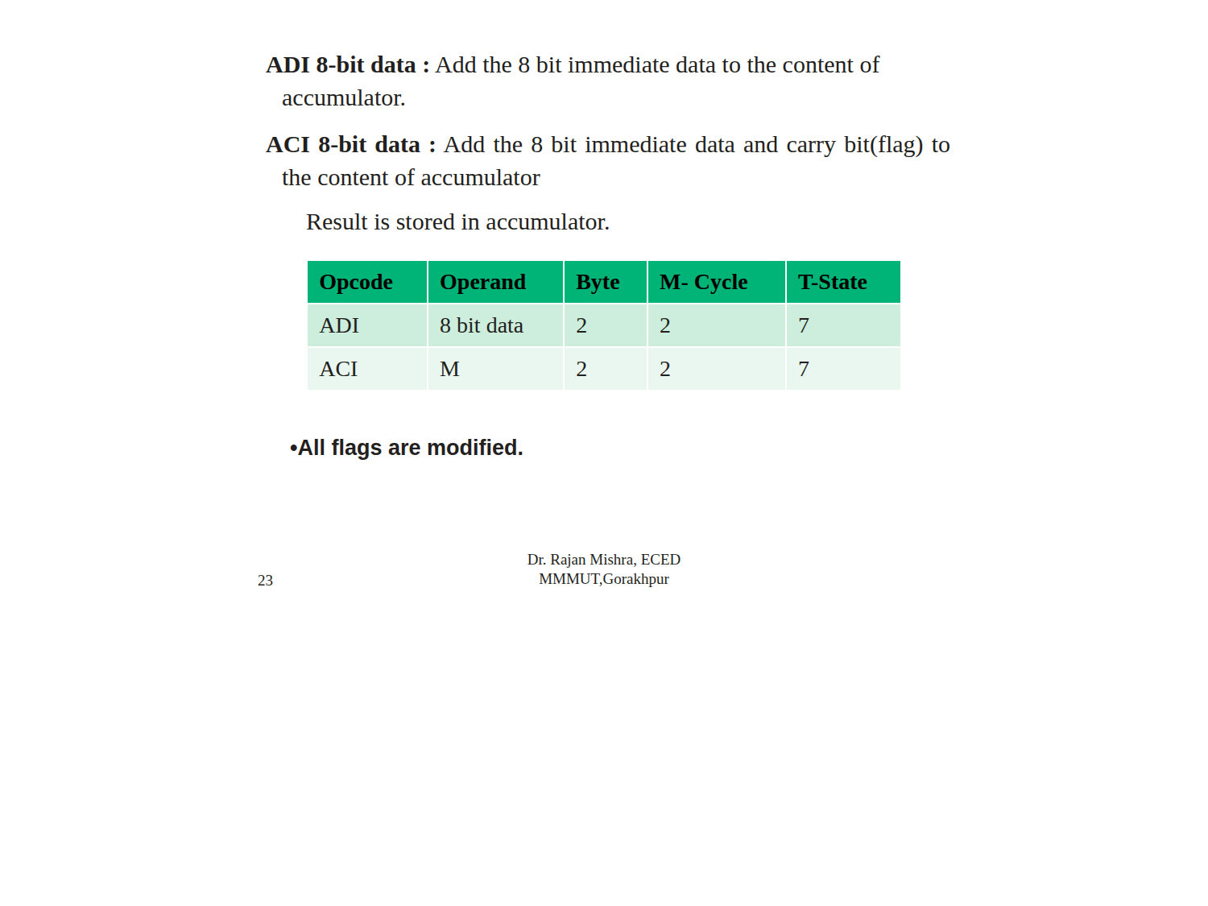ADI 8-bit data : Add the 8 bit immediate data to the content of accumulator.
ACI 8-bit data : Add the 8 bit immediate data and carry bit(flag) to the content of accumulator
Result is stored in accumulator.
| Opcode | Operand | Byte | M- Cycle | T-State |
| --- | --- | --- | --- | --- |
| ADI | 8 bit data | 2 | 2 | 7 |
| ACI | M | 2 | 2 | 7 |
•All flags are modified.
23
Dr. Rajan Mishra, ECED
MMMUT,Gorakhpur